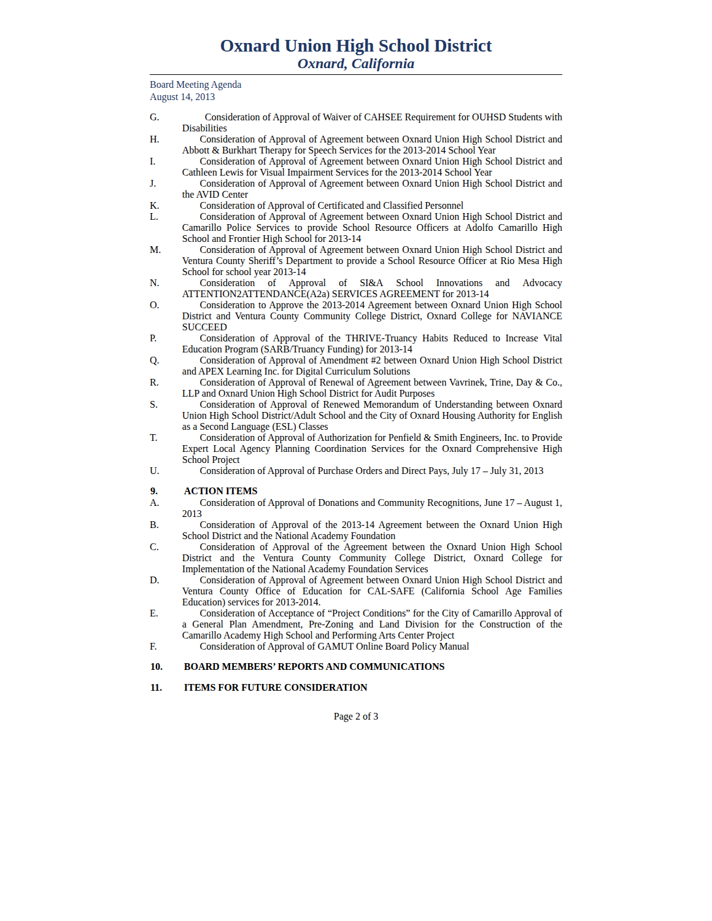Oxnard Union High School District
Oxnard, California
Board Meeting Agenda
August 14, 2013
| G. | Consideration of Approval of Waiver of CAHSEE Requirement for OUHSD Students with Disabilities |
| H. | Consideration of Approval of Agreement between Oxnard Union High School District and Abbott & Burkhart Therapy for Speech Services for the 2013-2014 School Year |
| I. | Consideration of Approval of Agreement between Oxnard Union High School District and Cathleen Lewis for Visual Impairment Services for the 2013-2014 School Year |
| J. | Consideration of Approval of Agreement between Oxnard Union High School District and the AVID Center |
| K. | Consideration of Approval of Certificated and Classified Personnel |
| L. | Consideration of Approval of Agreement between Oxnard Union High School District and Camarillo Police Services to provide School Resource Officers at Adolfo Camarillo High School and Frontier High School for 2013-14 |
| M. | Consideration of Approval of Agreement between Oxnard Union High School District and Ventura County Sheriff’s Department to provide a School Resource Officer at Rio Mesa High School for school year 2013-14 |
| N. | Consideration of Approval of SI&A School Innovations and Advocacy ATTENTION2ATTENDANCE(A2a) SERVICES AGREEMENT for 2013-14 |
| O. | Consideration to Approve the 2013-2014 Agreement between Oxnard Union High School District and Ventura County Community College District, Oxnard College for NAVIANCE SUCCEED |
| P. | Consideration of Approval of the THRIVE-Truancy Habits Reduced to Increase Vital Education Program (SARB/Truancy Funding) for 2013-14 |
| Q. | Consideration of Approval of Amendment #2 between Oxnard Union High School District and APEX Learning Inc. for Digital Curriculum Solutions |
| R. | Consideration of Approval of Renewal of Agreement between Vavrinek, Trine, Day & Co., LLP and Oxnard Union High School District for Audit Purposes |
| S. | Consideration of Approval of Renewed Memorandum of Understanding between Oxnard Union High School District/Adult School and the City of Oxnard Housing Authority for English as a Second Language (ESL) Classes |
| T. | Consideration of Approval of Authorization for Penfield & Smith Engineers, Inc. to Provide Expert Local Agency Planning Coordination Services for the Oxnard Comprehensive High School Project |
| U. | Consideration of Approval of Purchase Orders and Direct Pays, July 17 – July 31, 2013 |
| 9. | ACTION ITEMS |
| A. | Consideration of Approval of Donations and Community Recognitions, June 17 – August 1, 2013 |
| B. | Consideration of Approval of the 2013-14 Agreement between the Oxnard Union High School District and the National Academy Foundation |
| C. | Consideration of Approval of the Agreement between the Oxnard Union High School District and the Ventura County Community College District, Oxnard College for Implementation of the National Academy Foundation Services |
| D. | Consideration of Approval of Agreement between Oxnard Union High School District and Ventura County Office of Education for CAL-SAFE (California School Age Families Education) services for 2013-2014. |
| E. | Consideration of Acceptance of “Project Conditions” for the City of Camarillo Approval of a General Plan Amendment, Pre-Zoning and Land Division for the Construction of the Camarillo Academy High School and Performing Arts Center Project |
| F. | Consideration of Approval of GAMUT Online Board Policy Manual |
| 10. | BOARD MEMBERS’ REPORTS AND COMMUNICATIONS |
| 11. | ITEMS FOR FUTURE CONSIDERATION |
Page 2 of 3